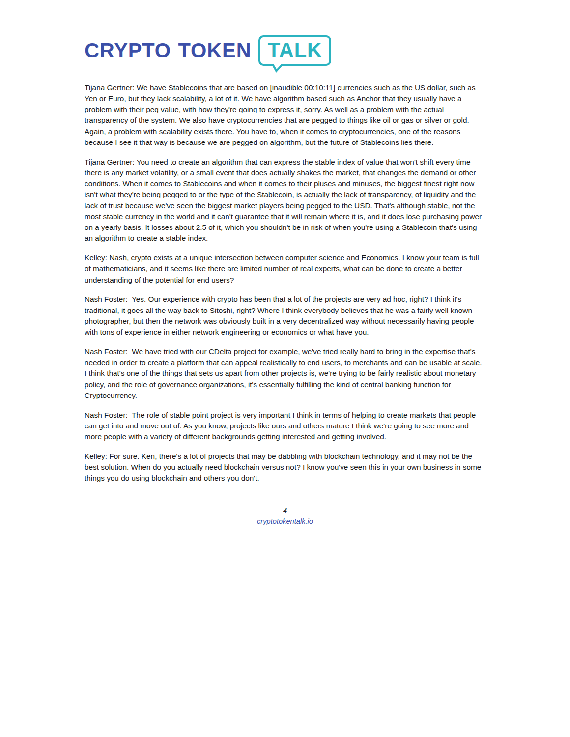CRYPTO TOKEN TALK
Tijana Gertner: We have Stablecoins that are based on [inaudible 00:10:11] currencies such as the US dollar, such as Yen or Euro, but they lack scalability, a lot of it. We have algorithm based such as Anchor that they usually have a problem with their peg value, with how they're going to express it, sorry. As well as a problem with the actual transparency of the system. We also have cryptocurrencies that are pegged to things like oil or gas or silver or gold. Again, a problem with scalability exists there. You have to, when it comes to cryptocurrencies, one of the reasons because I see it that way is because we are pegged on algorithm, but the future of Stablecoins lies there.
Tijana Gertner: You need to create an algorithm that can express the stable index of value that won't shift every time there is any market volatility, or a small event that does actually shakes the market, that changes the demand or other conditions. When it comes to Stablecoins and when it comes to their pluses and minuses, the biggest finest right now isn't what they're being pegged to or the type of the Stablecoin, is actually the lack of transparency, of liquidity and the lack of trust because we've seen the biggest market players being pegged to the USD. That's although stable, not the most stable currency in the world and it can't guarantee that it will remain where it is, and it does lose purchasing power on a yearly basis. It losses about 2.5 of it, which you shouldn't be in risk of when you're using a Stablecoin that's using an algorithm to create a stable index.
Kelley: Nash, crypto exists at a unique intersection between computer science and Economics. I know your team is full of mathematicians, and it seems like there are limited number of real experts, what can be done to create a better understanding of the potential for end users?
Nash Foster: Yes. Our experience with crypto has been that a lot of the projects are very ad hoc, right? I think it's traditional, it goes all the way back to Sitoshi, right? Where I think everybody believes that he was a fairly well known photographer, but then the network was obviously built in a very decentralized way without necessarily having people with tons of experience in either network engineering or economics or what have you.
Nash Foster: We have tried with our CDelta project for example, we've tried really hard to bring in the expertise that's needed in order to create a platform that can appeal realistically to end users, to merchants and can be usable at scale. I think that's one of the things that sets us apart from other projects is, we're trying to be fairly realistic about monetary policy, and the role of governance organizations, it's essentially fulfilling the kind of central banking function for Cryptocurrency.
Nash Foster: The role of stable point project is very important I think in terms of helping to create markets that people can get into and move out of. As you know, projects like ours and others mature I think we're going to see more and more people with a variety of different backgrounds getting interested and getting involved.
Kelley: For sure. Ken, there's a lot of projects that may be dabbling with blockchain technology, and it may not be the best solution. When do you actually need blockchain versus not? I know you've seen this in your own business in some things you do using blockchain and others you don't.
4
cryptotokentalk.io